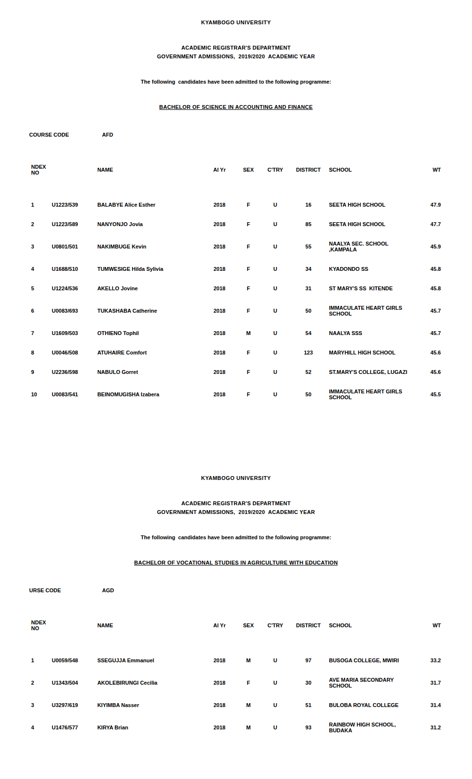KYAMBOGO UNIVERSITY
ACADEMIC REGISTRAR'S DEPARTMENT
GOVERNMENT ADMISSIONS, 2019/2020 ACADEMIC YEAR
The following candidates have been admitted to the following programme:
BACHELOR OF SCIENCE IN ACCOUNTING AND FINANCE
COURSE CODE AFD
| NDEX NO | | NAME | Al Yr | SEX | C'TRY | DISTRICT | SCHOOL | WT |
| --- | --- | --- | --- | --- | --- | --- | --- | --- |
| 1 | U1223/539 | BALABYE Alice Esther | 2018 | F | U | 16 | SEETA HIGH SCHOOL | 47.9 |
| 2 | U1223/589 | NANYONJO Jovia | 2018 | F | U | 85 | SEETA HIGH SCHOOL | 47.7 |
| 3 | U0801/501 | NAKIMBUGE Kevin | 2018 | F | U | 55 | NAALYA SEC. SCHOOL ,KAMPALA | 45.9 |
| 4 | U1688/510 | TUMWESIGE Hilda Sylivia | 2018 | F | U | 34 | KYADONDO SS | 45.8 |
| 5 | U1224/536 | AKELLO Jovine | 2018 | F | U | 31 | ST MARY'S SS KITENDE | 45.8 |
| 6 | U0083/693 | TUKASHABA Catherine | 2018 | F | U | 50 | IMMACULATE HEART GIRLS SCHOOL | 45.7 |
| 7 | U1609/503 | OTHIENO Tophil | 2018 | M | U | 54 | NAALYA SSS | 45.7 |
| 8 | U0046/508 | ATUHAIRE Comfort | 2018 | F | U | 123 | MARYHILL HIGH SCHOOL | 45.6 |
| 9 | U2236/598 | NABULO Gorret | 2018 | F | U | 52 | ST.MARY'S COLLEGE, LUGAZI | 45.6 |
| 10 | U0083/541 | BEINOMUGISHA Izabera | 2018 | F | U | 50 | IMMACULATE HEART GIRLS SCHOOL | 45.5 |
KYAMBOGO UNIVERSITY
ACADEMIC REGISTRAR'S DEPARTMENT
GOVERNMENT ADMISSIONS, 2019/2020 ACADEMIC YEAR
The following candidates have been admitted to the following programme:
BACHELOR OF VOCATIONAL STUDIES IN AGRICULTURE WITH EDUCATION
URSE CODE AGD
| NDEX NO | | NAME | Al Yr | SEX | C'TRY | DISTRICT | SCHOOL | WT |
| --- | --- | --- | --- | --- | --- | --- | --- | --- |
| 1 | U0059/548 | SSEGUJJA Emmanuel | 2018 | M | U | 97 | BUSOGA COLLEGE, MWIRI | 33.2 |
| 2 | U1343/504 | AKOLEBIRUNGI Cecilia | 2018 | F | U | 30 | AVE MARIA SECONDARY SCHOOL | 31.7 |
| 3 | U3297/619 | KIYIMBA Nasser | 2018 | M | U | 51 | BULOBA ROYAL COLLEGE | 31.4 |
| 4 | U1476/577 | KIRYA Brian | 2018 | M | U | 93 | RAINBOW HIGH SCHOOL, BUDAKA | 31.2 |